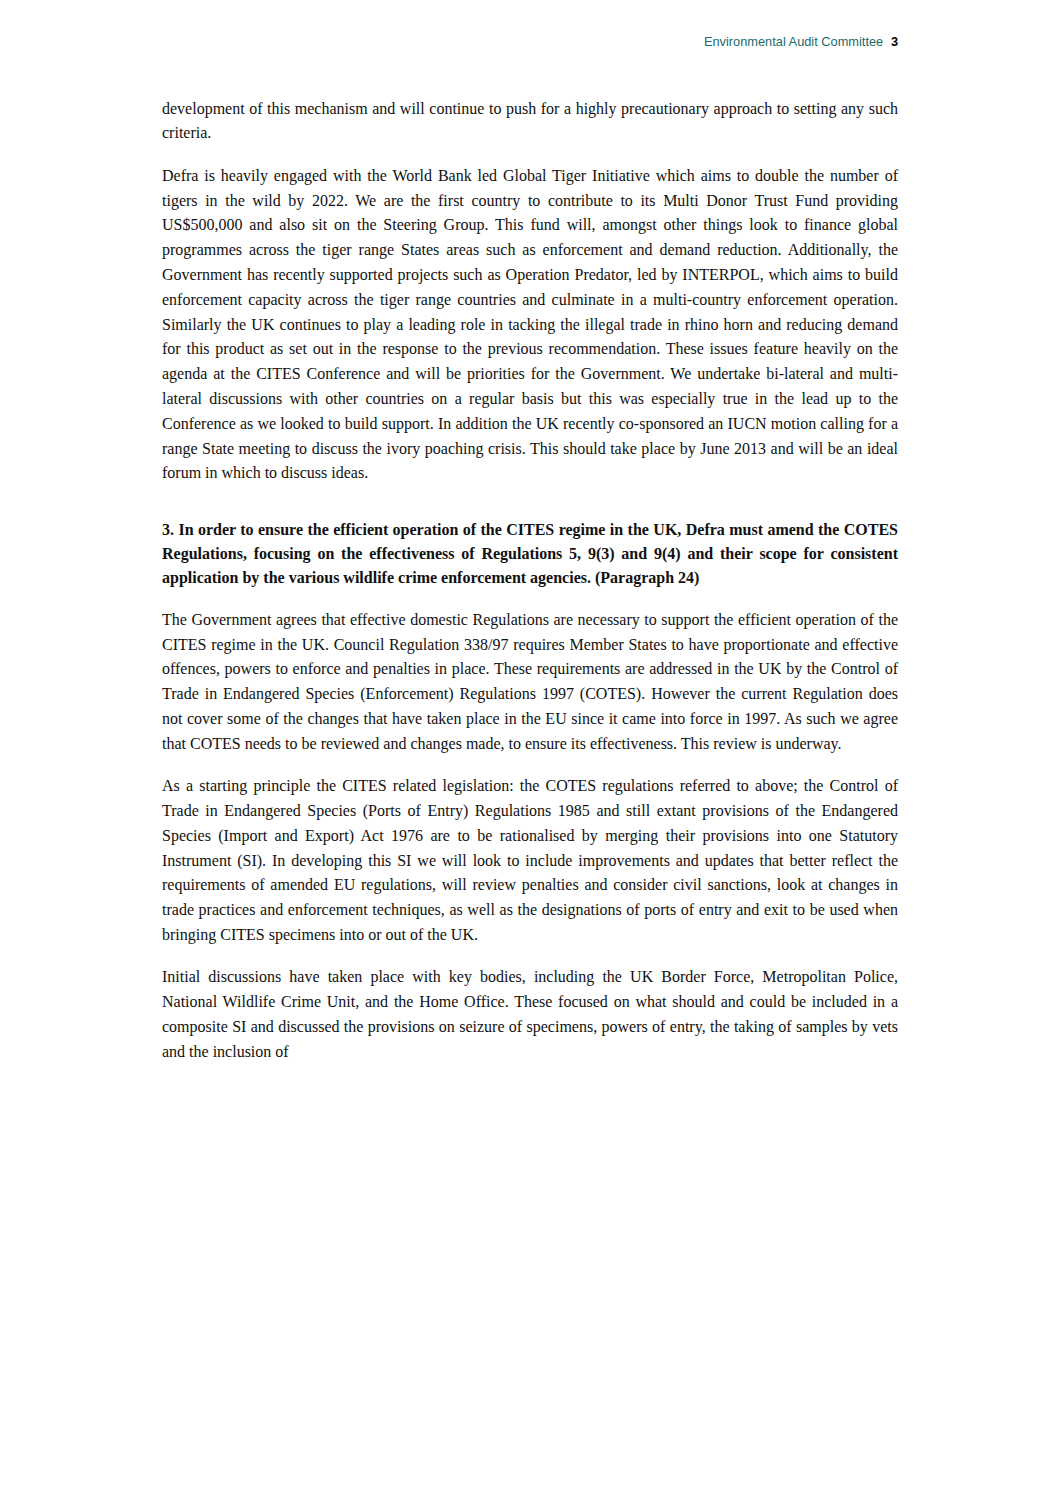Environmental Audit Committee3
development of this mechanism and will continue to push for a highly precautionary approach to setting any such criteria.
Defra is heavily engaged with the World Bank led Global Tiger Initiative which aims to double the number of tigers in the wild by 2022. We are the first country to contribute to its Multi Donor Trust Fund providing US$500,000 and also sit on the Steering Group. This fund will, amongst other things look to finance global programmes across the tiger range States areas such as enforcement and demand reduction. Additionally, the Government has recently supported projects such as Operation Predator, led by INTERPOL, which aims to build enforcement capacity across the tiger range countries and culminate in a multi-country enforcement operation. Similarly the UK continues to play a leading role in tacking the illegal trade in rhino horn and reducing demand for this product as set out in the response to the previous recommendation. These issues feature heavily on the agenda at the CITES Conference and will be priorities for the Government. We undertake bi-lateral and multi-lateral discussions with other countries on a regular basis but this was especially true in the lead up to the Conference as we looked to build support. In addition the UK recently co-sponsored an IUCN motion calling for a range State meeting to discuss the ivory poaching crisis. This should take place by June 2013 and will be an ideal forum in which to discuss ideas.
3. In order to ensure the efficient operation of the CITES regime in the UK, Defra must amend the COTES Regulations, focusing on the effectiveness of Regulations 5, 9(3) and 9(4) and their scope for consistent application by the various wildlife crime enforcement agencies. (Paragraph 24)
The Government agrees that effective domestic Regulations are necessary to support the efficient operation of the CITES regime in the UK. Council Regulation 338/97 requires Member States to have proportionate and effective offences, powers to enforce and penalties in place. These requirements are addressed in the UK by the Control of Trade in Endangered Species (Enforcement) Regulations 1997 (COTES). However the current Regulation does not cover some of the changes that have taken place in the EU since it came into force in 1997. As such we agree that COTES needs to be reviewed and changes made, to ensure its effectiveness. This review is underway.
As a starting principle the CITES related legislation: the COTES regulations referred to above; the Control of Trade in Endangered Species (Ports of Entry) Regulations 1985 and still extant provisions of the Endangered Species (Import and Export) Act 1976 are to be rationalised by merging their provisions into one Statutory Instrument (SI). In developing this SI we will look to include improvements and updates that better reflect the requirements of amended EU regulations, will review penalties and consider civil sanctions, look at changes in trade practices and enforcement techniques, as well as the designations of ports of entry and exit to be used when bringing CITES specimens into or out of the UK.
Initial discussions have taken place with key bodies, including the UK Border Force, Metropolitan Police, National Wildlife Crime Unit, and the Home Office. These focused on what should and could be included in a composite SI and discussed the provisions on seizure of specimens, powers of entry, the taking of samples by vets and the inclusion of